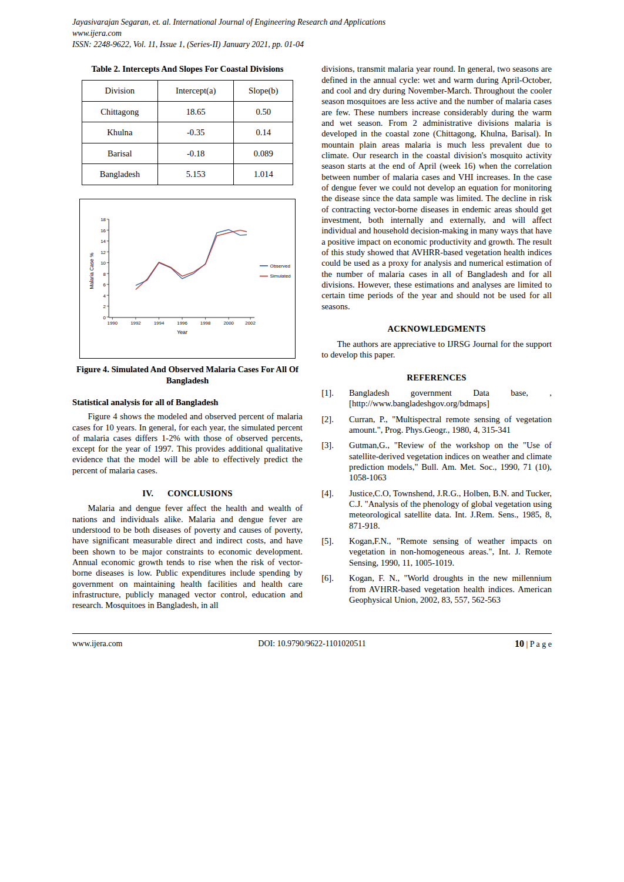Jayasivarajan Segaran, et. al. International Journal of Engineering Research and Applications
www.ijera.com
ISSN: 2248-9622, Vol. 11, Issue 1, (Series-II) January 2021, pp. 01-04
Table 2. Intercepts And Slopes For Coastal Divisions
| Division | Intercept(a) | Slope(b) |
| --- | --- | --- |
| Chittagong | 18.65 | 0.50 |
| Khulna | -0.35 | 0.14 |
| Barisal | -0.18 | 0.089 |
| Bangladesh | 5.153 | 1.014 |
18 16 14 12 10 8 6 4 2 0 Malaria Case % 1990 1992 1994 1996 1998 2000 2002 Year Observed Simulated
Figure 4. Simulated And Observed Malaria Cases For All Of Bangladesh
Statistical analysis for all of Bangladesh
Figure 4 shows the modeled and observed percent of malaria cases for 10 years. In general, for each year, the simulated percent of malaria cases differs 1-2% with those of observed percents, except for the year of 1997. This provides additional qualitative evidence that the model will be able to effectively predict the percent of malaria cases.
IV. CONCLUSIONS
Malaria and dengue fever affect the health and wealth of nations and individuals alike. Malaria and dengue fever are understood to be both diseases of poverty and causes of poverty, have significant measurable direct and indirect costs, and have been shown to be major constraints to economic development. Annual economic growth tends to rise when the risk of vector-borne diseases is low. Public expenditures include spending by government on maintaining health facilities and health care infrastructure, publicly managed vector control, education and research. Mosquitoes in Bangladesh, in all
divisions, transmit malaria year round. In general, two seasons are defined in the annual cycle: wet and warm during April-October, and cool and dry during November-March. Throughout the cooler season mosquitoes are less active and the number of malaria cases are few. These numbers increase considerably during the warm and wet season. From 2 administrative divisions malaria is developed in the coastal zone (Chittagong, Khulna, Barisal). In mountain plain areas malaria is much less prevalent due to climate. Our research in the coastal division's mosquito activity season starts at the end of April (week 16) when the correlation between number of malaria cases and VHI increases. In the case of dengue fever we could not develop an equation for monitoring the disease since the data sample was limited. The decline in risk of contracting vector-borne diseases in endemic areas should get investment, both internally and externally, and will affect individual and household decision-making in many ways that have a positive impact on economic productivity and growth. The result of this study showed that AVHRR-based vegetation health indices could be used as a proxy for analysis and numerical estimation of the number of malaria cases in all of Bangladesh and for all divisions. However, these estimations and analyses are limited to certain time periods of the year and should not be used for all seasons.
ACKNOWLEDGMENTS
The authors are appreciative to IJRSG Journal for the support to develop this paper.
REFERENCES
Bangladesh government Data base, ,[http://www.bangladeshgov.org/bdmaps]
Curran, P., "Multispectral remote sensing of vegetation amount.", Prog. Phys.Geogr., 1980, 4, 315-341
Gutman,G., "Review of the workshop on the "Use of satellite-derived vegetation indices on weather and climate prediction models," Bull. Am. Met. Soc., 1990, 71 (10), 1058-1063
Justice,C.O, Townshend, J.R.G., Holben, B.N. and Tucker, C.J. "Analysis of the phenology of global vegetation using meteorological satellite data. Int. J.Rem. Sens., 1985, 8, 871-918.
Kogan,F.N., "Remote sensing of weather impacts on vegetation in non-homogeneous areas.", Int. J. Remote Sensing, 1990, 11, 1005-1019.
Kogan, F. N., "World droughts in the new millennium from AVHRR-based vegetation health indices. American Geophysical Union, 2002, 83, 557, 562-563
www.ijera.com
DOI: 10.9790/9622-1101020511
10 | P a g e